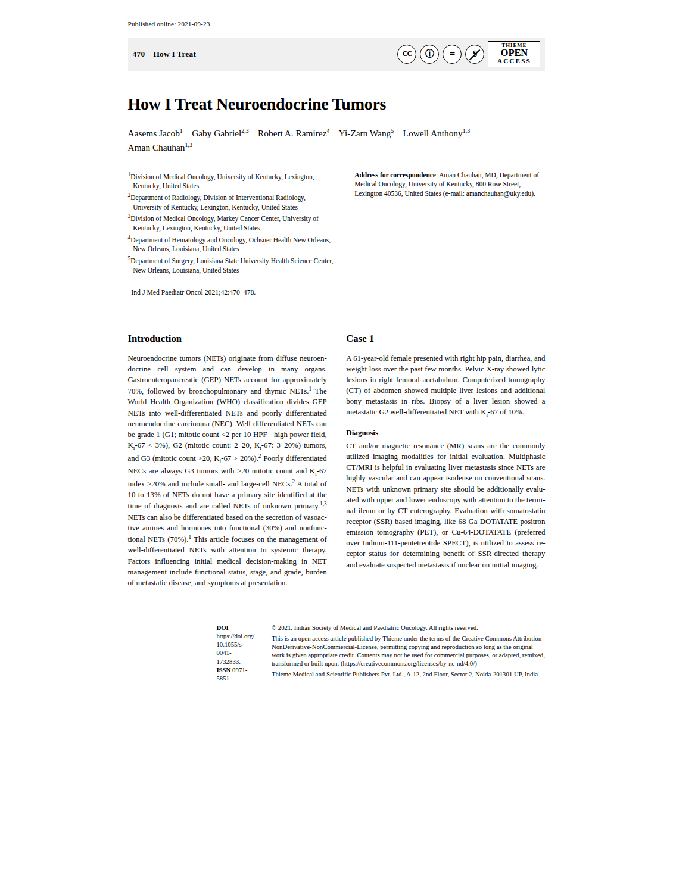Published online: 2021-09-23
470 How I Treat
CC ⓘ = $
THIEME
OPEN
ACCESS
How I Treat Neuroendocrine Tumors
Aasems Jacob1 Gaby Gabriel2,3 Robert A. Ramirez4 Yi-Zarn Wang5 Lowell Anthony1,3
Aman Chauhan1,3
1Division of Medical Oncology, University of Kentucky, Lexington, Kentucky, United States
2Department of Radiology, Division of Interventional Radiology, University of Kentucky, Lexington, Kentucky, United States
3Division of Medical Oncology, Markey Cancer Center, University of Kentucky, Lexington, Kentucky, United States
4Department of Hematology and Oncology, Ochsner Health New Orleans, New Orleans, Louisiana, United States
5Department of Surgery, Louisiana State University Health Science Center, New Orleans, Louisiana, United States
Address for correspondence Aman Chauhan, MD, Department of Medical Oncology, University of Kentucky, 800 Rose Street, Lexington 40536, United States (e-mail: amanchauhan@uky.edu).
Ind J Med Paediatr Oncol 2021;42:470–478.
Introduction
Neuroendocrine tumors (NETs) originate from diffuse neuroendocrine cell system and can develop in many organs. Gastroenteropancreatic (GEP) NETs account for approximately 70%, followed by bronchopulmonary and thymic NETs.1 The World Health Organization (WHO) classification divides GEP NETs into well-differentiated NETs and poorly differentiated neuroendocrine carcinoma (NEC). Well-differentiated NETs can be grade 1 (G1; mitotic count <2 per 10 HPF - high power field, Ki-67 < 3%), G2 (mitotic count: 2–20, Ki-67: 3–20%) tumors, and G3 (mitotic count >20, Ki-67 > 20%).2 Poorly differentiated NECs are always G3 tumors with >20 mitotic count and Ki-67 index >20% and include small- and large-cell NECs.2 A total of 10 to 13% of NETs do not have a primary site identified at the time of diagnosis and are called NETs of unknown primary.1,3 NETs can also be differentiated based on the secretion of vasoactive amines and hormones into functional (30%) and nonfunctional NETs (70%).1 This article focuses on the management of well-differentiated NETs with attention to systemic therapy. Factors influencing initial medical decision-making in NET management include functional status, stage, and grade, burden of metastatic disease, and symptoms at presentation.
Case 1
A 61-year-old female presented with right hip pain, diarrhea, and weight loss over the past few months. Pelvic X-ray showed lytic lesions in right femoral acetabulum. Computerized tomography (CT) of abdomen showed multiple liver lesions and additional bony metastasis in ribs. Biopsy of a liver lesion showed a metastatic G2 well-differentiated NET with Ki-67 of 10%.
Diagnosis
CT and/or magnetic resonance (MR) scans are the commonly utilized imaging modalities for initial evaluation. Multiphasic CT/MRI is helpful in evaluating liver metastasis since NETs are highly vascular and can appear isodense on conventional scans. NETs with unknown primary site should be additionally evaluated with upper and lower endoscopy with attention to the terminal ileum or by CT enterography. Evaluation with somatostatin receptor (SSR)-based imaging, like 68-Ga-DOTATATE positron emission tomography (PET), or Cu-64-DOTATATE (preferred over Indium-111-pentetreotide SPECT), is utilized to assess receptor status for determining benefit of SSR-directed therapy and evaluate suspected metastasis if unclear on initial imaging.
DOI https://doi.org/
10.1055/s-0041-1732833.
ISSN 0971-5851.
© 2021. Indian Society of Medical and Paediatric Oncology. All rights reserved.
This is an open access article published by Thieme under the terms of the Creative Commons Attribution-NonDerivative-NonCommercial-License, permitting copying and reproduction so long as the original work is given appropriate credit. Contents may not be used for commercial purposes, or adapted, remixed, transformed or built upon. (https://creativecommons.org/licenses/by-nc-nd/4.0/)
Thieme Medical and Scientific Publishers Pvt. Ltd., A-12, 2nd Floor, Sector 2, Noida-201301 UP, India